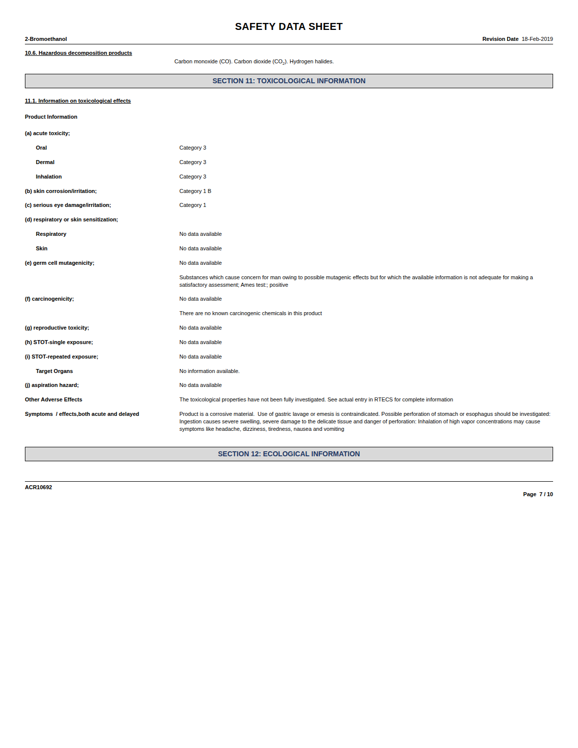SAFETY DATA SHEET
2-Bromoethanol Revision Date 18-Feb-2019
10.6. Hazardous decomposition products
Carbon monoxide (CO). Carbon dioxide (CO2). Hydrogen halides.
SECTION 11: TOXICOLOGICAL INFORMATION
11.1. Information on toxicological effects
Product Information
| (a) acute toxicity; | |
| Oral | Category 3 |
| Dermal | Category 3 |
| Inhalation | Category 3 |
| (b) skin corrosion/irritation; | Category 1 B |
| (c) serious eye damage/irritation; | Category 1 |
| (d) respiratory or skin sensitization; | |
| Respiratory | No data available |
| Skin | No data available |
| (e) germ cell mutagenicity; | No data available |
| | Substances which cause concern for man owing to possible mutagenic effects but for which the available information is not adequate for making a satisfactory assessment; Ames test:; positive |
| (f) carcinogenicity; | No data available |
| | There are no known carcinogenic chemicals in this product |
| (g) reproductive toxicity; | No data available |
| (h) STOT-single exposure; | No data available |
| (i) STOT-repeated exposure; | No data available |
| Target Organs | No information available. |
| (j) aspiration hazard; | No data available |
| Other Adverse Effects | The toxicological properties have not been fully investigated. See actual entry in RTECS for complete information |
| Symptoms / effects,both acute and delayed | Product is a corrosive material. Use of gastric lavage or emesis is contraindicated. Possible perforation of stomach or esophagus should be investigated: Ingestion causes severe swelling, severe damage to the delicate tissue and danger of perforation: Inhalation of high vapor concentrations may cause symptoms like headache, dizziness, tiredness, nausea and vomiting |
SECTION 12: ECOLOGICAL INFORMATION
ACR10692
Page 7 / 10